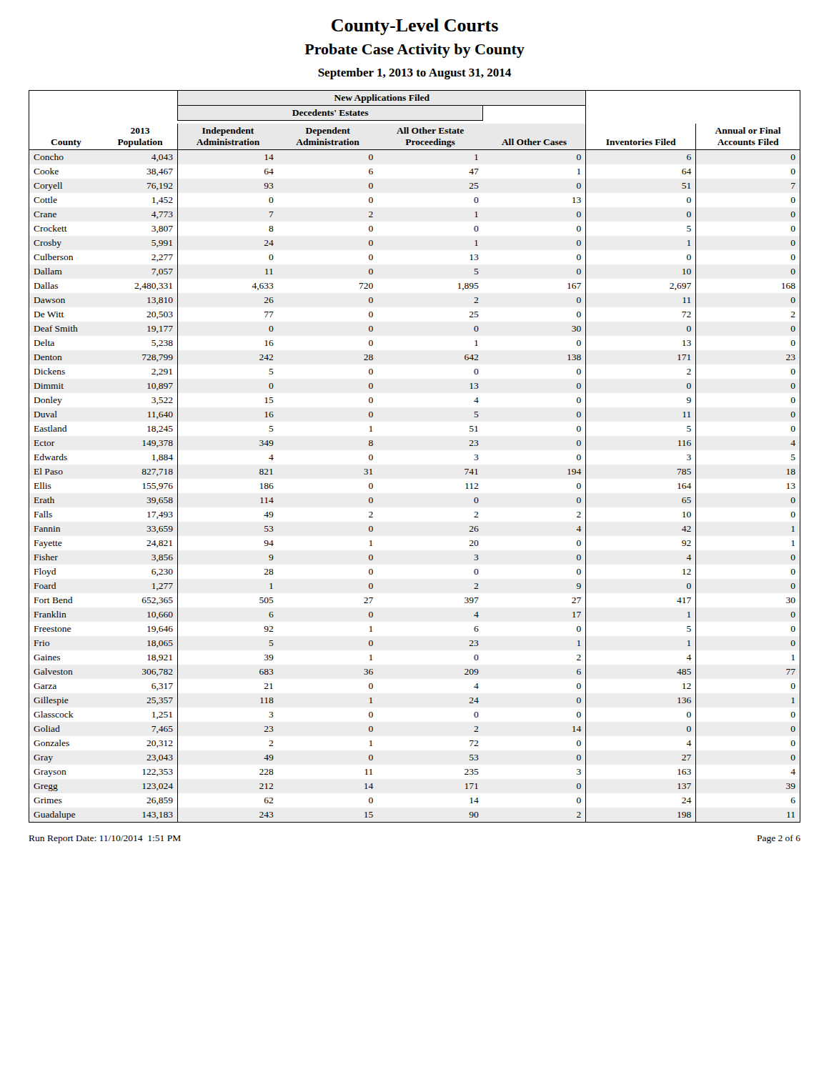County-Level Courts
Probate Case Activity by County
September 1, 2013 to August 31, 2014
| | | New Applications Filed | | |
| --- | --- | --- | --- | --- |
| Decedents' Estates | |
| County | 2013 Population | Independent Administration | Dependent Administration | All Other Estate Proceedings | All Other Cases | Inventories Filed | Annual or Final Accounts Filed |
| Concho | 4,043 | 14 | 0 | 1 | 0 | 6 | 0 |
| Cooke | 38,467 | 64 | 6 | 47 | 1 | 64 | 0 |
| Coryell | 76,192 | 93 | 0 | 25 | 0 | 51 | 7 |
| Cottle | 1,452 | 0 | 0 | 0 | 13 | 0 | 0 |
| Crane | 4,773 | 7 | 2 | 1 | 0 | 0 | 0 |
| Crockett | 3,807 | 8 | 0 | 0 | 0 | 5 | 0 |
| Crosby | 5,991 | 24 | 0 | 1 | 0 | 1 | 0 |
| Culberson | 2,277 | 0 | 0 | 13 | 0 | 0 | 0 |
| Dallam | 7,057 | 11 | 0 | 5 | 0 | 10 | 0 |
| Dallas | 2,480,331 | 4,633 | 720 | 1,895 | 167 | 2,697 | 168 |
| Dawson | 13,810 | 26 | 0 | 2 | 0 | 11 | 0 |
| De Witt | 20,503 | 77 | 0 | 25 | 0 | 72 | 2 |
| Deaf Smith | 19,177 | 0 | 0 | 0 | 30 | 0 | 0 |
| Delta | 5,238 | 16 | 0 | 1 | 0 | 13 | 0 |
| Denton | 728,799 | 242 | 28 | 642 | 138 | 171 | 23 |
| Dickens | 2,291 | 5 | 0 | 0 | 0 | 2 | 0 |
| Dimmit | 10,897 | 0 | 0 | 13 | 0 | 0 | 0 |
| Donley | 3,522 | 15 | 0 | 4 | 0 | 9 | 0 |
| Duval | 11,640 | 16 | 0 | 5 | 0 | 11 | 0 |
| Eastland | 18,245 | 5 | 1 | 51 | 0 | 5 | 0 |
| Ector | 149,378 | 349 | 8 | 23 | 0 | 116 | 4 |
| Edwards | 1,884 | 4 | 0 | 3 | 0 | 3 | 5 |
| El Paso | 827,718 | 821 | 31 | 741 | 194 | 785 | 18 |
| Ellis | 155,976 | 186 | 0 | 112 | 0 | 164 | 13 |
| Erath | 39,658 | 114 | 0 | 0 | 0 | 65 | 0 |
| Falls | 17,493 | 49 | 2 | 2 | 2 | 10 | 0 |
| Fannin | 33,659 | 53 | 0 | 26 | 4 | 42 | 1 |
| Fayette | 24,821 | 94 | 1 | 20 | 0 | 92 | 1 |
| Fisher | 3,856 | 9 | 0 | 3 | 0 | 4 | 0 |
| Floyd | 6,230 | 28 | 0 | 0 | 0 | 12 | 0 |
| Foard | 1,277 | 1 | 0 | 2 | 9 | 0 | 0 |
| Fort Bend | 652,365 | 505 | 27 | 397 | 27 | 417 | 30 |
| Franklin | 10,660 | 6 | 0 | 4 | 17 | 1 | 0 |
| Freestone | 19,646 | 92 | 1 | 6 | 0 | 5 | 0 |
| Frio | 18,065 | 5 | 0 | 23 | 1 | 1 | 0 |
| Gaines | 18,921 | 39 | 1 | 0 | 2 | 4 | 1 |
| Galveston | 306,782 | 683 | 36 | 209 | 6 | 485 | 77 |
| Garza | 6,317 | 21 | 0 | 4 | 0 | 12 | 0 |
| Gillespie | 25,357 | 118 | 1 | 24 | 0 | 136 | 1 |
| Glasscock | 1,251 | 3 | 0 | 0 | 0 | 0 | 0 |
| Goliad | 7,465 | 23 | 0 | 2 | 14 | 0 | 0 |
| Gonzales | 20,312 | 2 | 1 | 72 | 0 | 4 | 0 |
| Gray | 23,043 | 49 | 0 | 53 | 0 | 27 | 0 |
| Grayson | 122,353 | 228 | 11 | 235 | 3 | 163 | 4 |
| Gregg | 123,024 | 212 | 14 | 171 | 0 | 137 | 39 |
| Grimes | 26,859 | 62 | 0 | 14 | 0 | 24 | 6 |
| Guadalupe | 143,183 | 243 | 15 | 90 | 2 | 198 | 11 |
Run Report Date: 11/10/2014 1:51 PM
Page 2 of 6